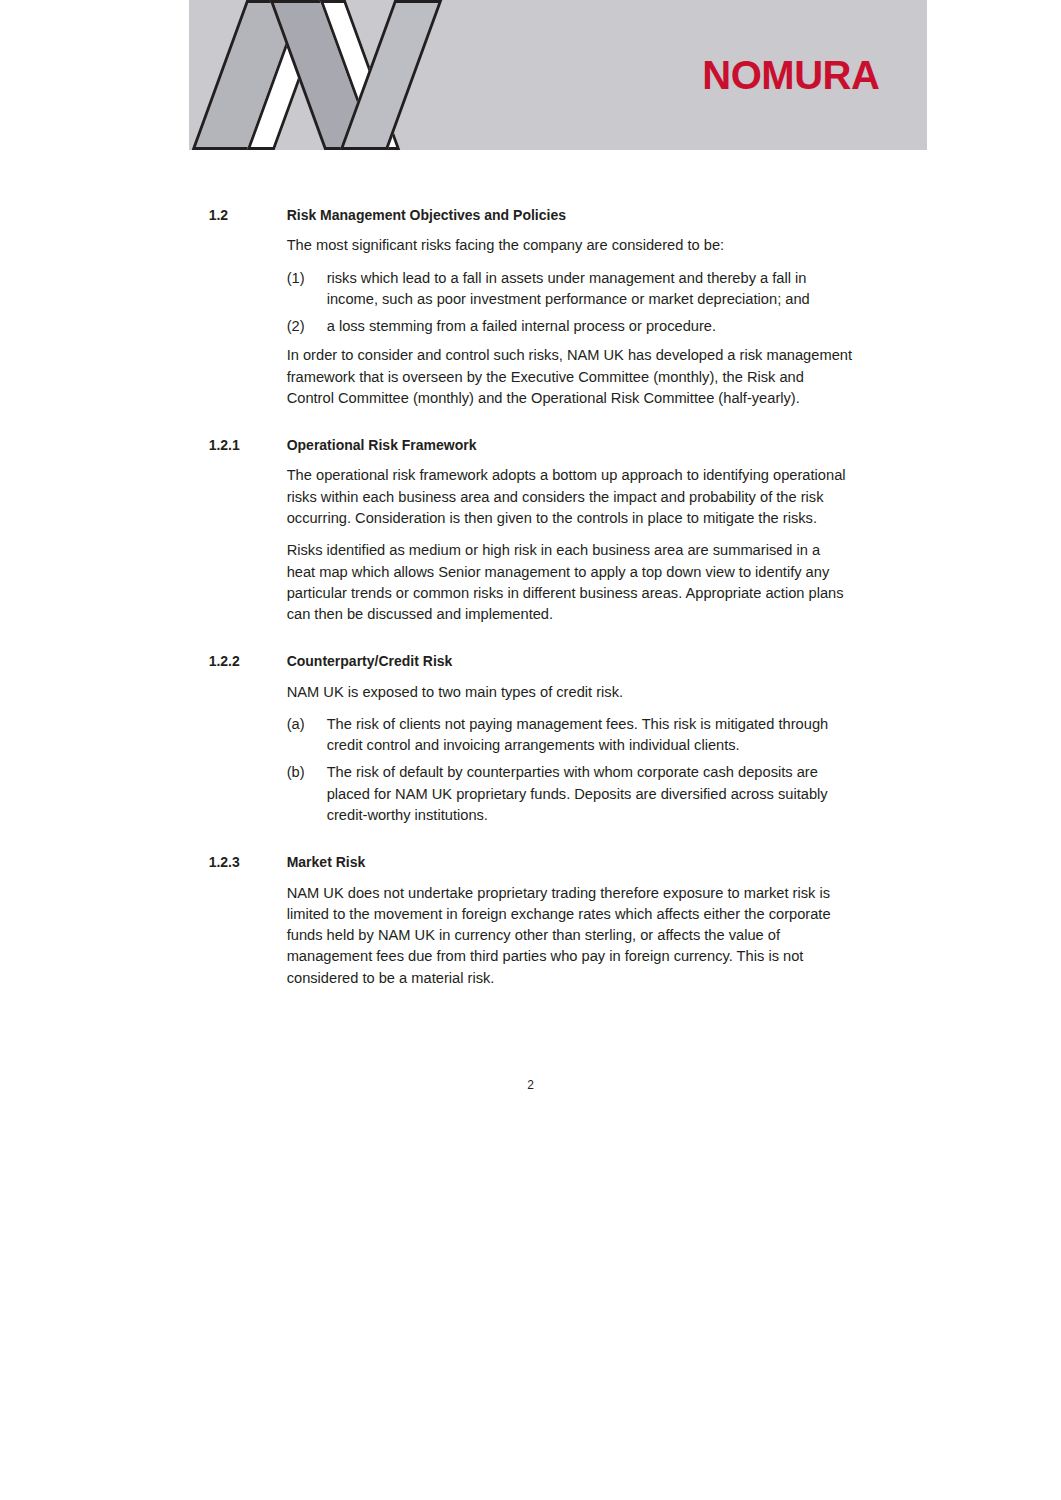NOMURA
1.2
Risk Management Objectives and Policies
The most significant risks facing the company are considered to be:
(1)
risks which lead to a fall in assets under management and thereby a fall in income, such as poor investment performance or market depreciation; and
(2)
a loss stemming from a failed internal process or procedure.
In order to consider and control such risks, NAM UK has developed a risk management framework that is overseen by the Executive Committee (monthly), the Risk and Control Committee (monthly) and the Operational Risk Committee (half-yearly).
1.2.1
Operational Risk Framework
The operational risk framework adopts a bottom up approach to identifying operational risks within each business area and considers the impact and probability of the risk occurring. Consideration is then given to the controls in place to mitigate the risks.
Risks identified as medium or high risk in each business area are summarised in a heat map which allows Senior management to apply a top down view to identify any particular trends or common risks in different business areas. Appropriate action plans can then be discussed and implemented.
1.2.2
Counterparty/Credit Risk
NAM UK is exposed to two main types of credit risk.
(a)
The risk of clients not paying management fees. This risk is mitigated through credit control and invoicing arrangements with individual clients.
(b)
The risk of default by counterparties with whom corporate cash deposits are placed for NAM UK proprietary funds. Deposits are diversified across suitably credit-worthy institutions.
1.2.3
Market Risk
NAM UK does not undertake proprietary trading therefore exposure to market risk is limited to the movement in foreign exchange rates which affects either the corporate funds held by NAM UK in currency other than sterling, or affects the value of management fees due from third parties who pay in foreign currency. This is not considered to be a material risk.
2